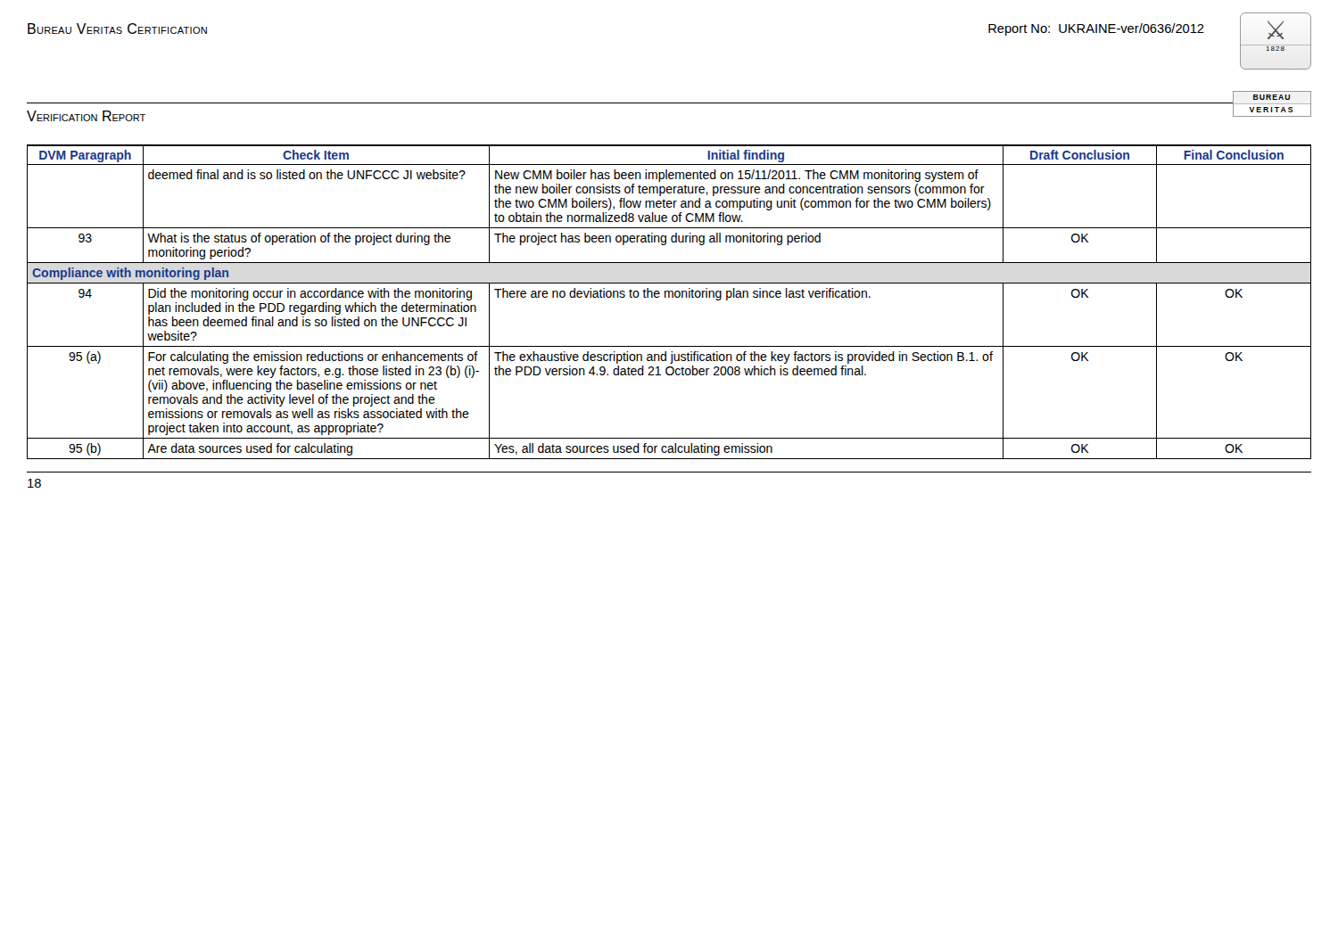Bureau Veritas Certification
Report No: UKRAINE-ver/0636/2012
⚔ 1828
Verification Report
BUREAU
VERITAS
| DVM Paragraph | Check Item | Initial finding | Draft Conclusion | Final Conclusion |
| --- | --- | --- | --- | --- |
| | deemed final and is so listed on the UNFCCC JI website? | New CMM boiler has been implemented on 15/11/2011. The CMM monitoring system of the new boiler consists of temperature, pressure and concentration sensors (common for the two CMM boilers), flow meter and a computing unit (common for the two CMM boilers) to obtain the normalized8 value of CMM flow. | | |
| 93 | What is the status of operation of the project during the monitoring period? | The project has been operating during all monitoring period | OK | |
| Compliance with monitoring plan |
| 94 | Did the monitoring occur in accordance with the monitoring plan included in the PDD regarding which the determination has been deemed final and is so listed on the UNFCCC JI website? | There are no deviations to the monitoring plan since last verification. | OK | OK |
| 95 (a) | For calculating the emission reductions or enhancements of net removals, were key factors, e.g. those listed in 23 (b) (i)-(vii) above, influencing the baseline emissions or net removals and the activity level of the project and the emissions or removals as well as risks associated with the project taken into account, as appropriate? | The exhaustive description and justification of the key factors is provided in Section B.1. of the PDD version 4.9. dated 21 October 2008 which is deemed final. | OK | OK |
| 95 (b) | Are data sources used for calculating | Yes, all data sources used for calculating emission | OK | OK |
18